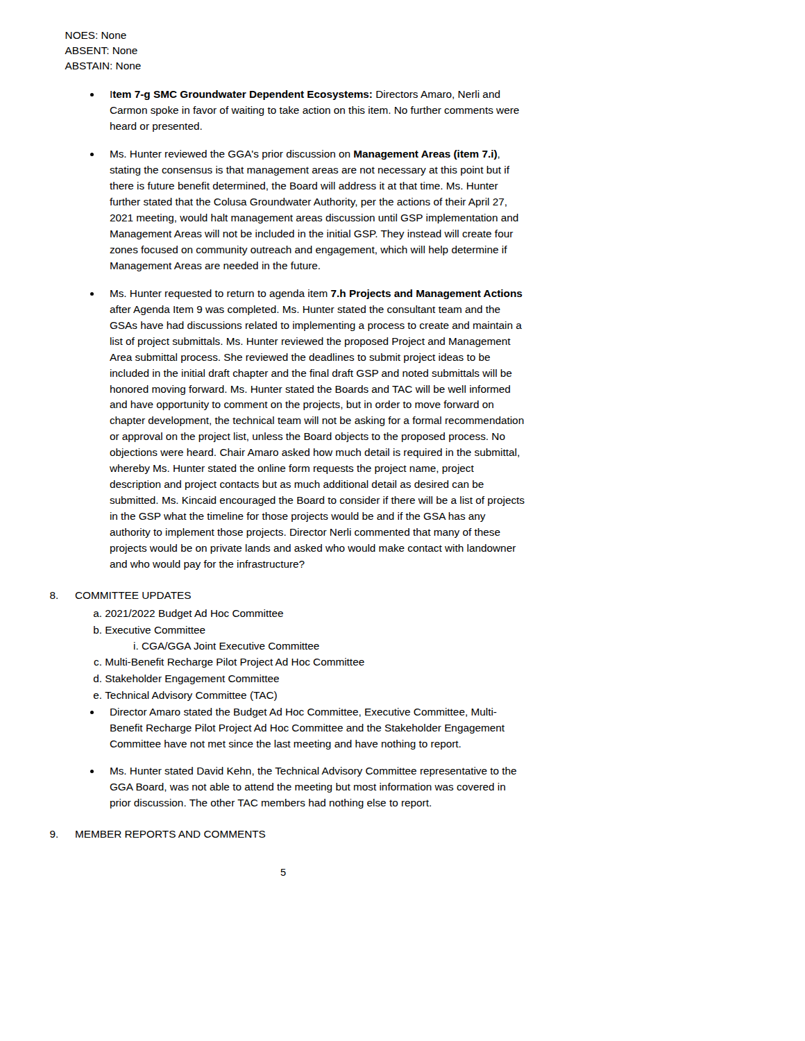NOES: None
ABSENT: None
ABSTAIN: None
Item 7-g SMC Groundwater Dependent Ecosystems: Directors Amaro, Nerli and Carmon spoke in favor of waiting to take action on this item. No further comments were heard or presented.
Ms. Hunter reviewed the GGA's prior discussion on Management Areas (item 7.i), stating the consensus is that management areas are not necessary at this point but if there is future benefit determined, the Board will address it at that time. Ms. Hunter further stated that the Colusa Groundwater Authority, per the actions of their April 27, 2021 meeting, would halt management areas discussion until GSP implementation and Management Areas will not be included in the initial GSP. They instead will create four zones focused on community outreach and engagement, which will help determine if Management Areas are needed in the future.
Ms. Hunter requested to return to agenda item 7.h Projects and Management Actions after Agenda Item 9 was completed. Ms. Hunter stated the consultant team and the GSAs have had discussions related to implementing a process to create and maintain a list of project submittals. Ms. Hunter reviewed the proposed Project and Management Area submittal process. She reviewed the deadlines to submit project ideas to be included in the initial draft chapter and the final draft GSP and noted submittals will be honored moving forward. Ms. Hunter stated the Boards and TAC will be well informed and have opportunity to comment on the projects, but in order to move forward on chapter development, the technical team will not be asking for a formal recommendation or approval on the project list, unless the Board objects to the proposed process. No objections were heard. Chair Amaro asked how much detail is required in the submittal, whereby Ms. Hunter stated the online form requests the project name, project description and project contacts but as much additional detail as desired can be submitted. Ms. Kincaid encouraged the Board to consider if there will be a list of projects in the GSP what the timeline for those projects would be and if the GSA has any authority to implement those projects. Director Nerli commented that many of these projects would be on private lands and asked who would make contact with landowner and who would pay for the infrastructure?
8. COMMITTEE UPDATES
2021/2022 Budget Ad Hoc Committee
Executive Committee
CGA/GGA Joint Executive Committee
Multi-Benefit Recharge Pilot Project Ad Hoc Committee
Stakeholder Engagement Committee
Technical Advisory Committee (TAC)
Director Amaro stated the Budget Ad Hoc Committee, Executive Committee, Multi-Benefit Recharge Pilot Project Ad Hoc Committee and the Stakeholder Engagement Committee have not met since the last meeting and have nothing to report.
Ms. Hunter stated David Kehn, the Technical Advisory Committee representative to the GGA Board, was not able to attend the meeting but most information was covered in prior discussion. The other TAC members had nothing else to report.
9. MEMBER REPORTS AND COMMENTS
5